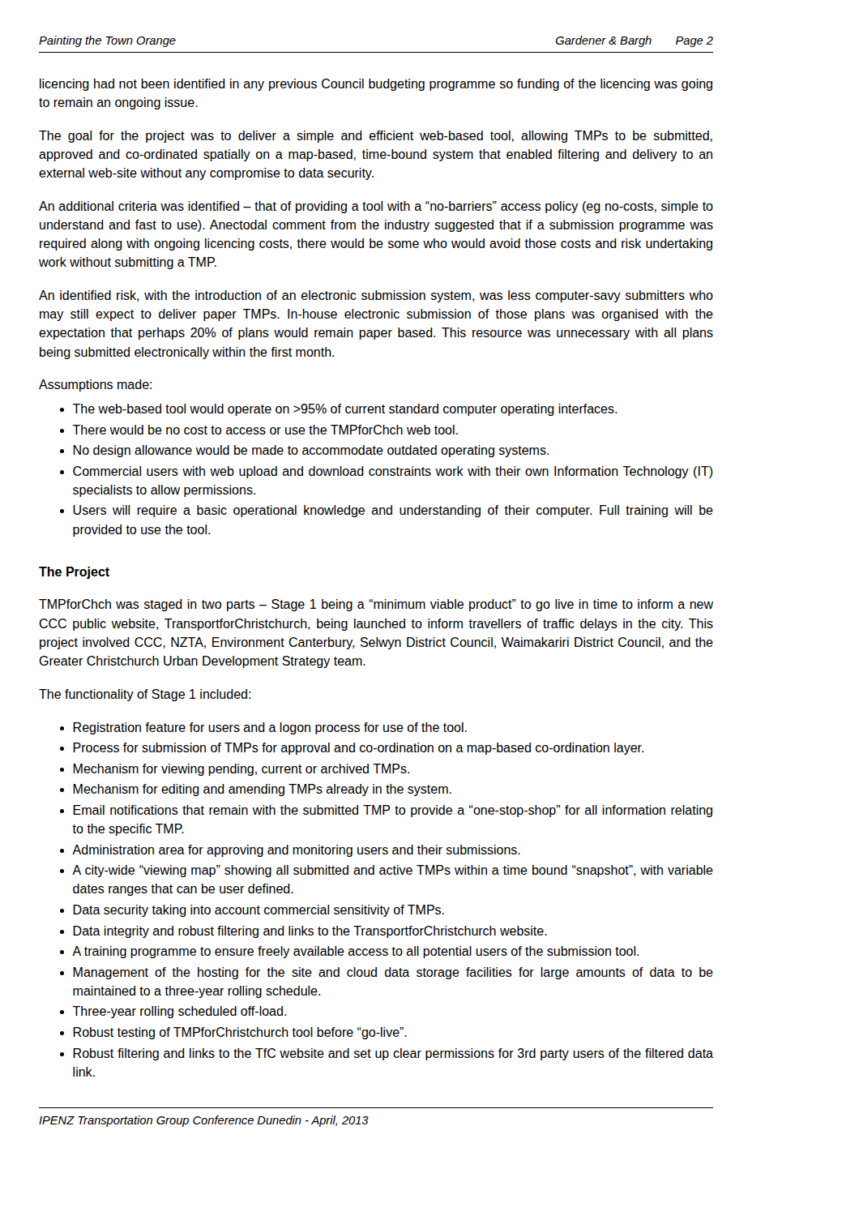Painting the Town Orange Gardener & Bargh Page 2
licencing had not been identified in any previous Council budgeting programme so funding of the licencing was going to remain an ongoing issue.
The goal for the project was to deliver a simple and efficient web-based tool, allowing TMPs to be submitted, approved and co-ordinated spatially on a map-based, time-bound system that enabled filtering and delivery to an external web-site without any compromise to data security.
An additional criteria was identified – that of providing a tool with a “no-barriers” access policy (eg no-costs, simple to understand and fast to use). Anectodal comment from the industry suggested that if a submission programme was required along with ongoing licencing costs, there would be some who would avoid those costs and risk undertaking work without submitting a TMP.
An identified risk, with the introduction of an electronic submission system, was less computer-savy submitters who may still expect to deliver paper TMPs. In-house electronic submission of those plans was organised with the expectation that perhaps 20% of plans would remain paper based. This resource was unnecessary with all plans being submitted electronically within the first month.
Assumptions made:
The web-based tool would operate on >95% of current standard computer operating interfaces.
There would be no cost to access or use the TMPforChch web tool.
No design allowance would be made to accommodate outdated operating systems.
Commercial users with web upload and download constraints work with their own Information Technology (IT) specialists to allow permissions.
Users will require a basic operational knowledge and understanding of their computer. Full training will be provided to use the tool.
The Project
TMPforChch was staged in two parts – Stage 1 being a “minimum viable product” to go live in time to inform a new CCC public website, TransportforChristchurch, being launched to inform travellers of traffic delays in the city. This project involved CCC, NZTA, Environment Canterbury, Selwyn District Council, Waimakariri District Council, and the Greater Christchurch Urban Development Strategy team.
The functionality of Stage 1 included:
Registration feature for users and a logon process for use of the tool.
Process for submission of TMPs for approval and co-ordination on a map-based co-ordination layer.
Mechanism for viewing pending, current or archived TMPs.
Mechanism for editing and amending TMPs already in the system.
Email notifications that remain with the submitted TMP to provide a “one-stop-shop” for all information relating to the specific TMP.
Administration area for approving and monitoring users and their submissions.
A city-wide “viewing map” showing all submitted and active TMPs within a time bound “snapshot”, with variable dates ranges that can be user defined.
Data security taking into account commercial sensitivity of TMPs.
Data integrity and robust filtering and links to the TransportforChristchurch website.
A training programme to ensure freely available access to all potential users of the submission tool.
Management of the hosting for the site and cloud data storage facilities for large amounts of data to be maintained to a three-year rolling schedule.
Three-year rolling scheduled off-load.
Robust testing of TMPforChristchurch tool before “go-live”.
Robust filtering and links to the TfC website and set up clear permissions for 3rd party users of the filtered data link.
IPENZ Transportation Group Conference Dunedin - April, 2013